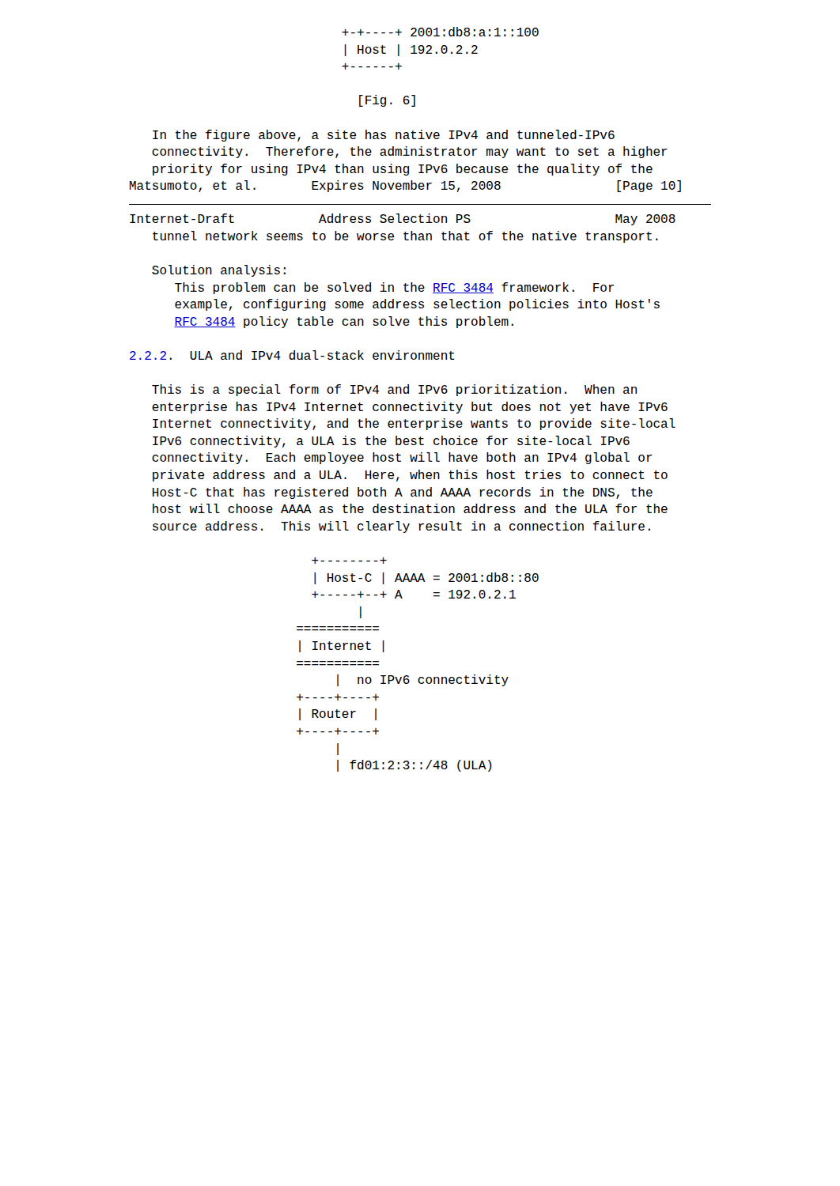+-+----+ 2001:db8:a:1::100
                            | Host | 192.0.2.2
                            +------+

                              [Fig. 6]

   In the figure above, a site has native IPv4 and tunneled-IPv6
   connectivity.  Therefore, the administrator may want to set a higher
   priority for using IPv4 than using IPv6 because the quality of the
Matsumoto, et al.       Expires November 15, 2008               [Page 10]
Internet-Draft           Address Selection PS                   May 2008
   tunnel network seems to be worse than that of the native transport.

   Solution analysis:
      This problem can be solved in the RFC 3484 framework.  For
      example, configuring some address selection policies into Host's
      RFC 3484 policy table can solve this problem.

2.2.2.  ULA and IPv4 dual-stack environment

   This is a special form of IPv4 and IPv6 prioritization.  When an
   enterprise has IPv4 Internet connectivity but does not yet have IPv6
   Internet connectivity, and the enterprise wants to provide site-local
   IPv6 connectivity, a ULA is the best choice for site-local IPv6
   connectivity.  Each employee host will have both an IPv4 global or
   private address and a ULA.  Here, when this host tries to connect to
   Host-C that has registered both A and AAAA records in the DNS, the
   host will choose AAAA as the destination address and the ULA for the
   source address.  This will clearly result in a connection failure.

                        +--------+
                        | Host-C | AAAA = 2001:db8::80
                        +-----+--+ A    = 192.0.2.1
                              |
                      ===========
                      | Internet |
                      ===========
                           |  no IPv6 connectivity
                      +----+----+
                      | Router  |
                      +----+----+
                           |
                           | fd01:2:3::/48 (ULA)